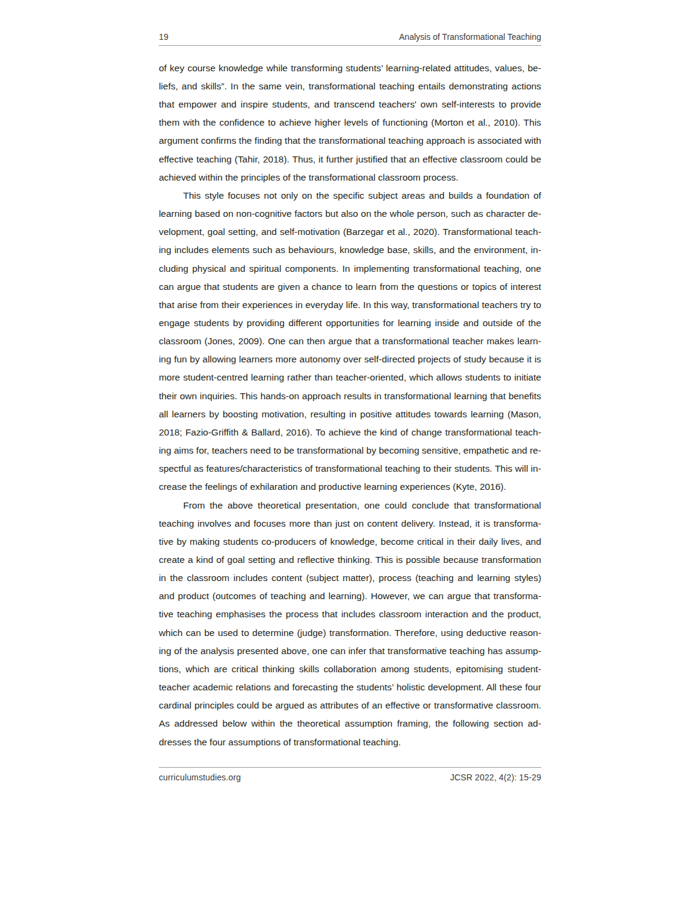19 Analysis of Transformational Teaching
of key course knowledge while transforming students’ learning-related attitudes, values, beliefs, and skills”. In the same vein, transformational teaching entails demonstrating actions that empower and inspire students, and transcend teachers' own self-interests to provide them with the confidence to achieve higher levels of functioning (Morton et al., 2010). This argument confirms the finding that the transformational teaching approach is associated with effective teaching (Tahir, 2018). Thus, it further justified that an effective classroom could be achieved within the principles of the transformational classroom process.
This style focuses not only on the specific subject areas and builds a foundation of learning based on non-cognitive factors but also on the whole person, such as character development, goal setting, and self-motivation (Barzegar et al., 2020). Transformational teaching includes elements such as behaviours, knowledge base, skills, and the environment, including physical and spiritual components. In implementing transformational teaching, one can argue that students are given a chance to learn from the questions or topics of interest that arise from their experiences in everyday life. In this way, transformational teachers try to engage students by providing different opportunities for learning inside and outside of the classroom (Jones, 2009). One can then argue that a transformational teacher makes learning fun by allowing learners more autonomy over self-directed projects of study because it is more student-centred learning rather than teacher-oriented, which allows students to initiate their own inquiries. This hands-on approach results in transformational learning that benefits all learners by boosting motivation, resulting in positive attitudes towards learning (Mason, 2018; Fazio-Griffith & Ballard, 2016). To achieve the kind of change transformational teaching aims for, teachers need to be transformational by becoming sensitive, empathetic and respectful as features/characteristics of transformational teaching to their students. This will increase the feelings of exhilaration and productive learning experiences (Kyte, 2016).
From the above theoretical presentation, one could conclude that transformational teaching involves and focuses more than just on content delivery. Instead, it is transformative by making students co-producers of knowledge, become critical in their daily lives, and create a kind of goal setting and reflective thinking. This is possible because transformation in the classroom includes content (subject matter), process (teaching and learning styles) and product (outcomes of teaching and learning). However, we can argue that transformative teaching emphasises the process that includes classroom interaction and the product, which can be used to determine (judge) transformation. Therefore, using deductive reasoning of the analysis presented above, one can infer that transformative teaching has assumptions, which are critical thinking skills collaboration among students, epitomising student-teacher academic relations and forecasting the students’ holistic development. All these four cardinal principles could be argued as attributes of an effective or transformative classroom. As addressed below within the theoretical assumption framing, the following section addresses the four assumptions of transformational teaching.
curriculumstudies.org JCSR 2022, 4(2): 15-29